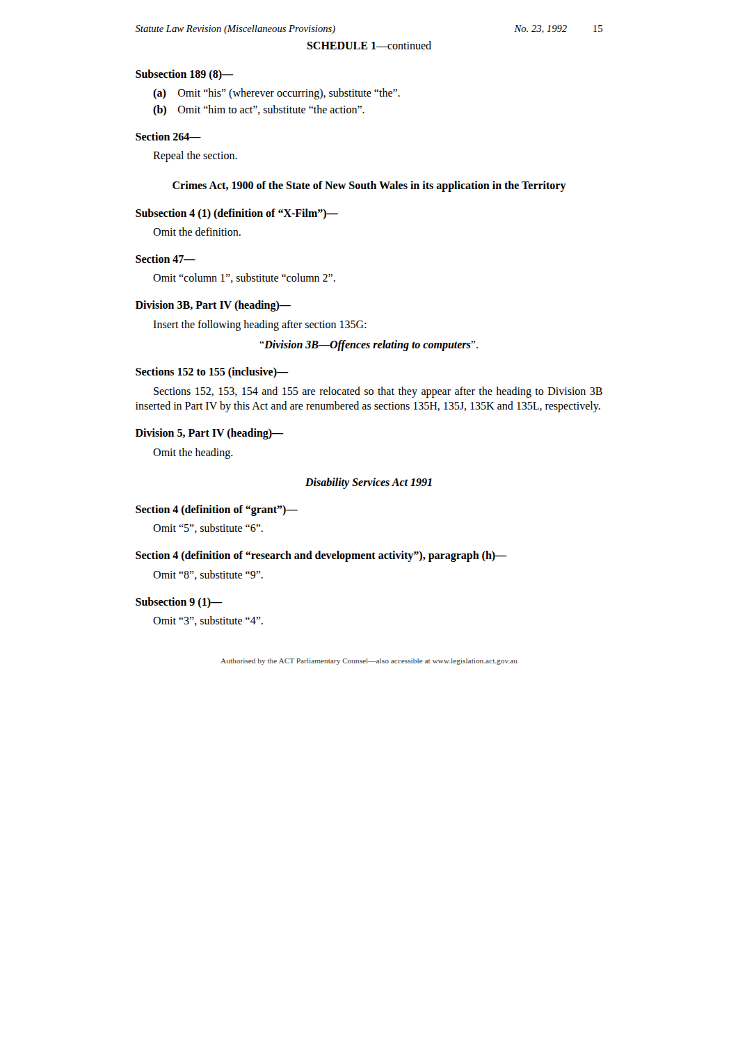Statute Law Revision (Miscellaneous Provisions) No. 23, 1992 15
SCHEDULE 1—continued
Subsection 189 (8)—
(a) Omit “his” (wherever occurring), substitute “the”.
(b) Omit “him to act”, substitute “the action”.
Section 264—
Repeal the section.
Crimes Act, 1900 of the State of New South Wales in its application in the Territory
Subsection 4 (1) (definition of “X-Film”)—
Omit the definition.
Section 47—
Omit “column 1”, substitute “column 2”.
Division 3B, Part IV (heading)—
Insert the following heading after section 135G:
“Division 3B—Offences relating to computers”.
Sections 152 to 155 (inclusive)—
Sections 152, 153, 154 and 155 are relocated so that they appear after the heading to Division 3B inserted in Part IV by this Act and are renumbered as sections 135H, 135J, 135K and 135L, respectively.
Division 5, Part IV (heading)—
Omit the heading.
Disability Services Act 1991
Section 4 (definition of “grant”)—
Omit “5”, substitute “6”.
Section 4 (definition of “research and development activity”), paragraph (h)—
Omit “8”, substitute “9”.
Subsection 9 (1)—
Omit “3”, substitute “4”.
Authorised by the ACT Parliamentary Counsel—also accessible at www.legislation.act.gov.au